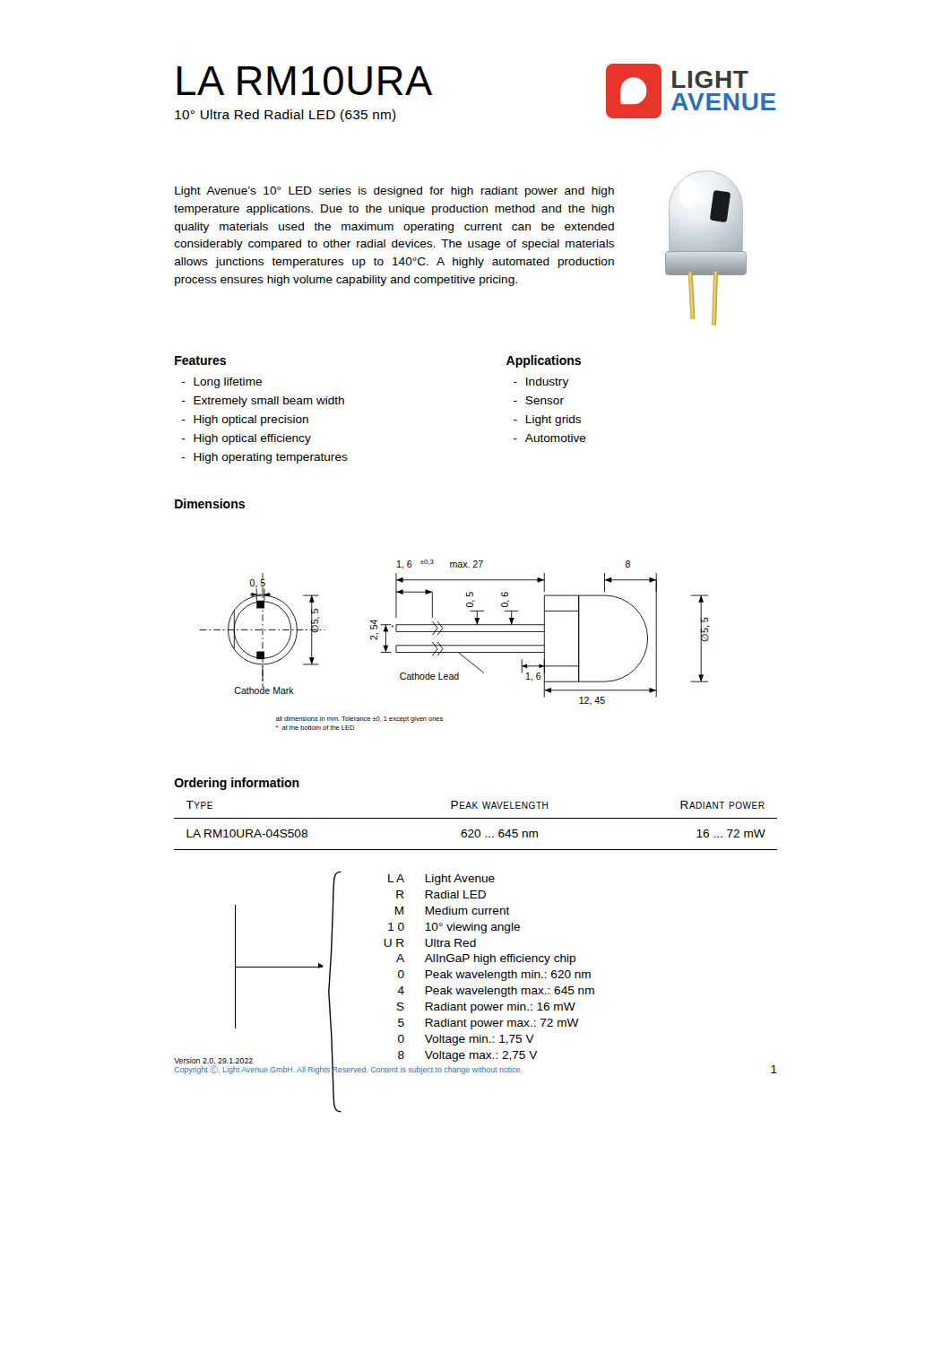LA RM10URA
10° Ultra Red Radial LED (635 nm)
LIGHT
AVENUE
Light Avenue’s 10° LED series is designed for high radiant power and high temperature applications. Due to the unique production method and the high quality materials used the maximum operating current can be extended considerably compared to other radial devices. The usage of special materials allows junctions temperatures up to 140°C. A highly automated production process ensures high volume capability and competitive pricing.
Features
Long lifetime
Extremely small beam width
High optical precision
High optical efficiency
High operating temperatures
Applications
Industry
Sensor
Light grids
Automotive
Dimensions
0, 5 ∅5, 5 Cathode Mark max. 27 8 1, 6 ±0,3 2, 54 * 0, 5 0, 6 1, 6 12, 45 ∅5, 5 Cathode Lead
all dimensions in mm. Tolerance ±0, 1 except given ones
* at the bottom of the LED
Ordering information
| Type | Peak wavelength | Radiant power |
| --- | --- | --- |
| LA RM10URA-04S508 | 620 ... 645 nm | 16 ... 72 mW |
| L A | Light Avenue |
| R | Radial LED |
| M | Medium current |
| 1 0 | 10° viewing angle |
| U R | Ultra Red |
| A | AlInGaP high efficiency chip |
| 0 | Peak wavelength min.: 620 nm |
| 4 | Peak wavelength max.: 645 nm |
| S | Radiant power min.: 16 mW |
| 5 | Radiant power max.: 72 mW |
| 0 | Voltage min.: 1,75 V |
| 8 | Voltage max.: 2,75 V |
Version 2.0, 29.1.2022
Copyright Ⓒ, Light Avenue GmbH. All Rights Reserved. Content is subject to change without notice.
1